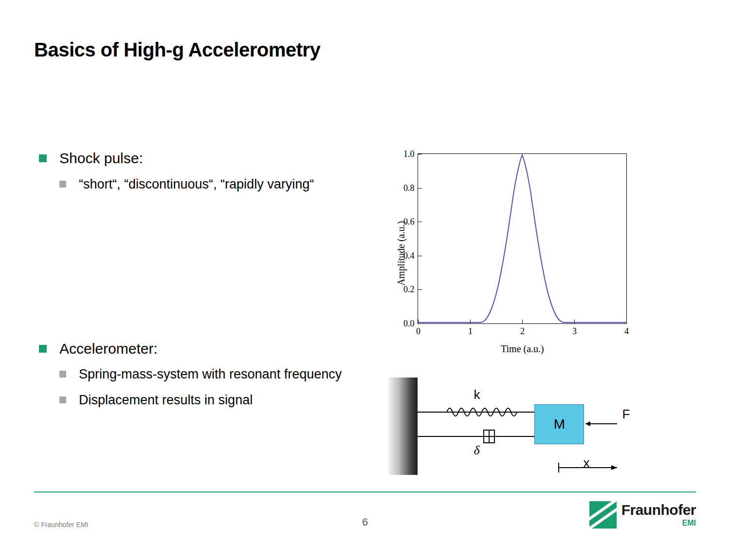Basics of High-g Accelerometry
Shock pulse:
“short“, “discontinuous“, “rapidly varying“
Accelerometer:
Spring-mass-system with resonant frequency
Displacement results in signal
Amplitude (a.u.)
1.0
0.8
0.6
0.4
0.2
0.0
0
1
2
3
4
Time (a.u.)
M
k
δ
F
x
© Fraunhofer EMI
Fraunhofer
EMI
6